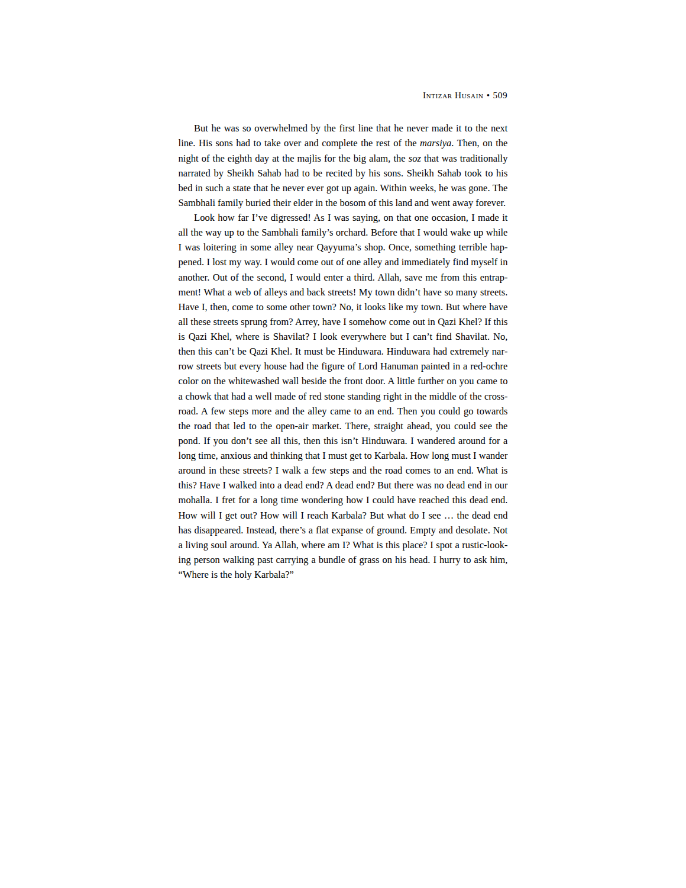Intizar Husain•509
But he was so overwhelmed by the first line that he never made it to the next line. His sons had to take over and complete the rest of the marsiya. Then, on the night of the eighth day at the majlis for the big alam, the soz that was traditionally narrated by Sheikh Sahab had to be recited by his sons. Sheikh Sahab took to his bed in such a state that he never ever got up again. Within weeks, he was gone. The Sambhali family buried their elder in the bosom of this land and went away forever.
Look how far I’ve digressed! As I was saying, on that one occasion, I made it all the way up to the Sambhali family’s orchard. Before that I would wake up while I was loitering in some alley near Qayyuma’s shop. Once, something terrible happened. I lost my way. I would come out of one alley and immediately find myself in another. Out of the second, I would enter a third. Allah, save me from this entrapment! What a web of alleys and back streets! My town didn’t have so many streets. Have I, then, come to some other town? No, it looks like my town. But where have all these streets sprung from? Arrey, have I somehow come out in Qazi Khel? If this is Qazi Khel, where is Shavilat? I look everywhere but I can’t find Shavilat. No, then this can’t be Qazi Khel. It must be Hinduwara. Hinduwara had extremely narrow streets but every house had the figure of Lord Hanuman painted in a red-ochre color on the whitewashed wall beside the front door. A little further on you came to a chowk that had a well made of red stone standing right in the middle of the crossroad. A few steps more and the alley came to an end. Then you could go towards the road that led to the open-air market. There, straight ahead, you could see the pond. If you don’t see all this, then this isn’t Hinduwara. I wandered around for a long time, anxious and thinking that I must get to Karbala. How long must I wander around in these streets? I walk a few steps and the road comes to an end. What is this? Have I walked into a dead end? A dead end? But there was no dead end in our mohalla. I fret for a long time wondering how I could have reached this dead end. How will I get out? How will I reach Karbala? But what do I see … the dead end has disappeared. Instead, there’s a flat expanse of ground. Empty and desolate. Not a living soul around. Ya Allah, where am I? What is this place? I spot a rustic-looking person walking past carrying a bundle of grass on his head. I hurry to ask him, “Where is the holy Karbala?”